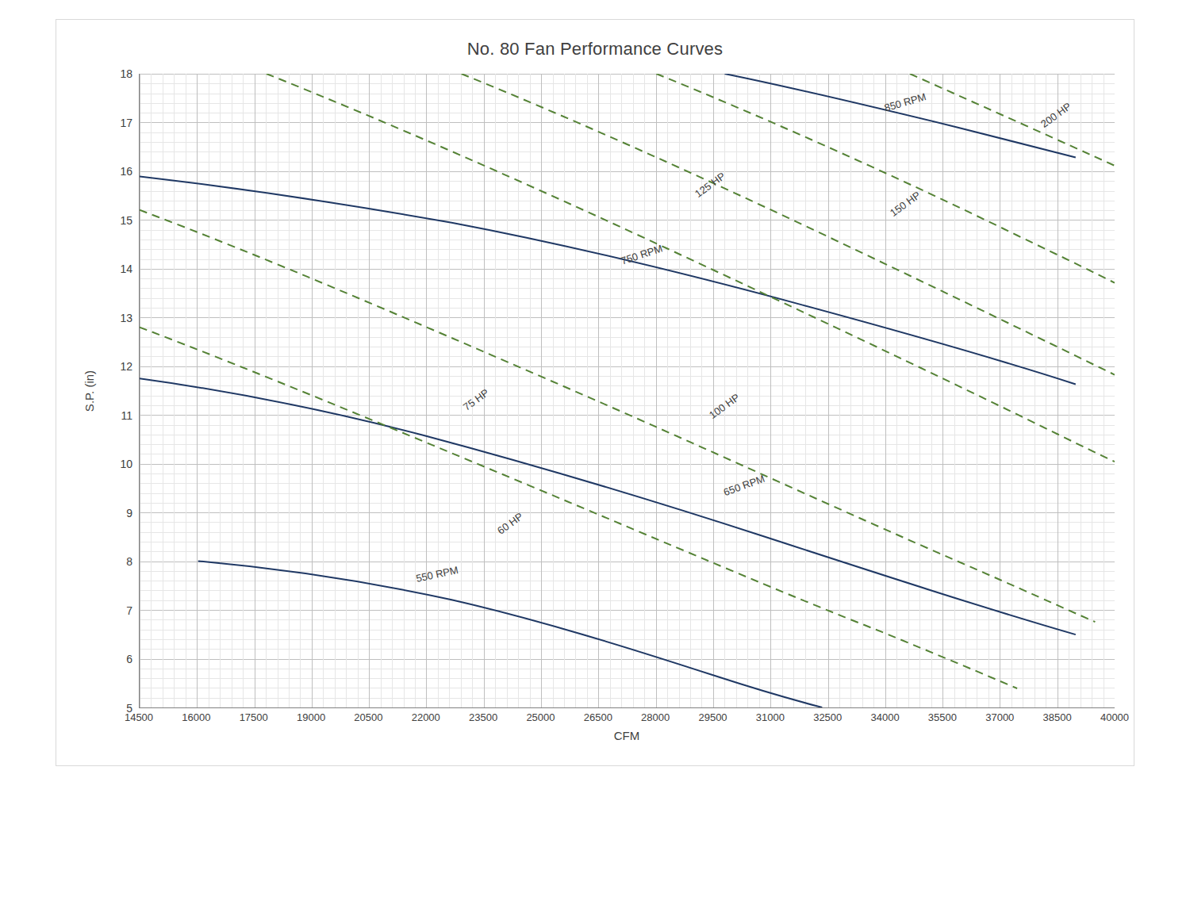No. 80 Fan Performance Curves
S.P. (in)
18
17
16
15
14
13
12
11
10
9
8
7
6
5
550 RPM
650 RPM
750 RPM
850 RPM
60 HP
75 HP
100 HP
125 HP
150 HP
200 HP
14500
16000
17500
19000
20500
22000
23500
25000
26500
28000
29500
31000
32500
34000
35500
37000
38500
40000
CFM